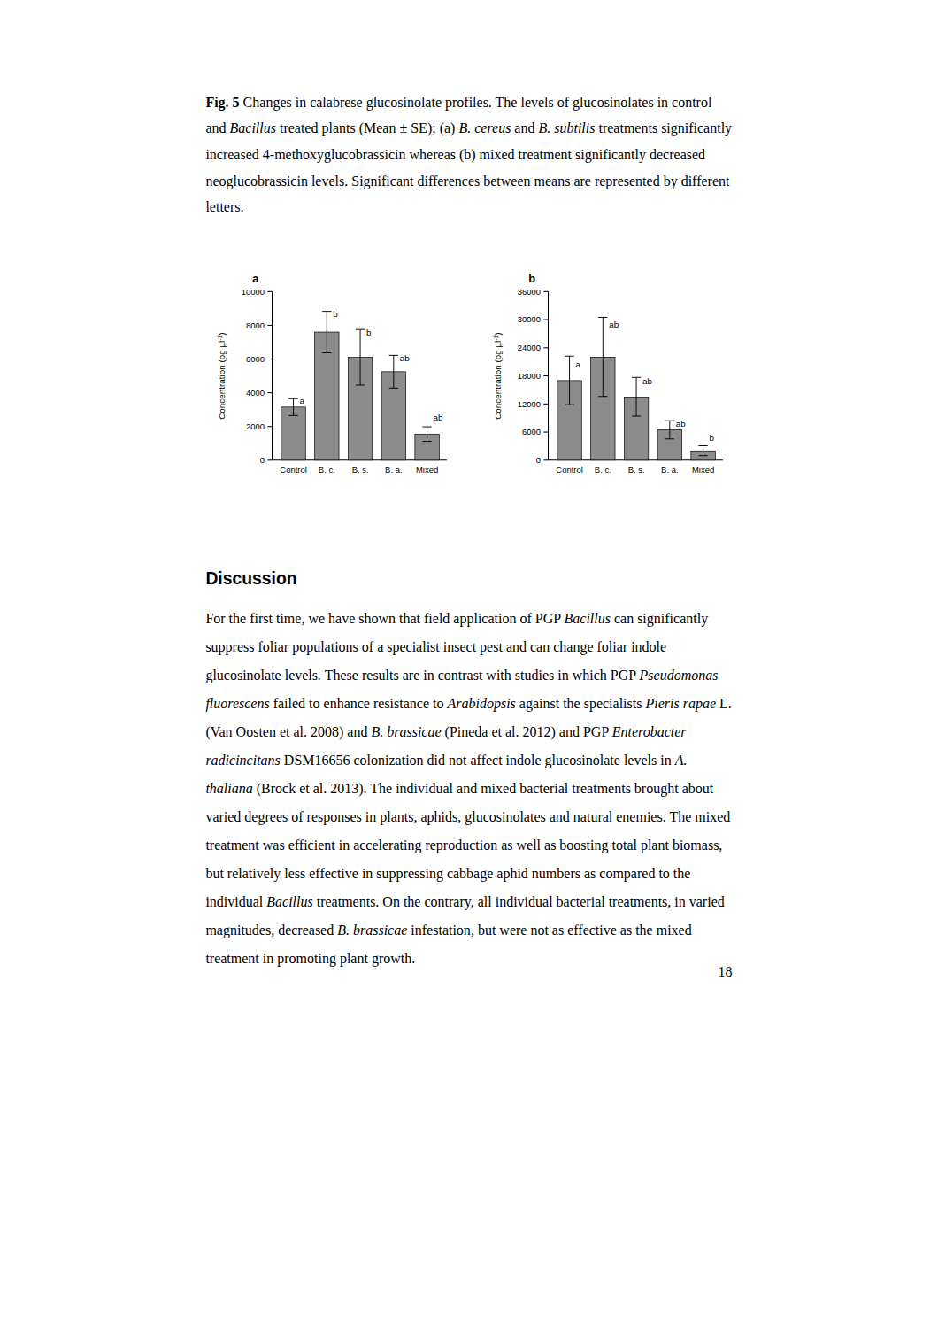Fig. 5 Changes in calabrese glucosinolate profiles. The levels of glucosinolates in control and Bacillus treated plants (Mean ± SE); (a) B. cereus and B. subtilis treatments significantly increased 4-methoxyglucobrassicin whereas (b) mixed treatment significantly decreased neoglucobrassicin levels. Significant differences between means are represented by different letters.
a 0 2000 4000 6000 8000 10000 Concentration (pg µl-1) a b b ab ab Control B. c. B. s. B. a. Mixed
b 0 6000 12000 18000 24000 30000 36000 Concentration (pg µl-1) a ab ab ab b Control B. c. B. s. B. a. Mixed
Discussion
For the first time, we have shown that field application of PGP Bacillus can significantly suppress foliar populations of a specialist insect pest and can change foliar indole glucosinolate levels. These results are in contrast with studies in which PGP Pseudomonas fluorescens failed to enhance resistance to Arabidopsis against the specialists Pieris rapae L. (Van Oosten et al. 2008) and B. brassicae (Pineda et al. 2012) and PGP Enterobacter radicincitans DSM16656 colonization did not affect indole glucosinolate levels in A. thaliana (Brock et al. 2013). The individual and mixed bacterial treatments brought about varied degrees of responses in plants, aphids, glucosinolates and natural enemies. The mixed treatment was efficient in accelerating reproduction as well as boosting total plant biomass, but relatively less effective in suppressing cabbage aphid numbers as compared to the individual Bacillus treatments. On the contrary, all individual bacterial treatments, in varied magnitudes, decreased B. brassicae infestation, but were not as effective as the mixed treatment in promoting plant growth.
18